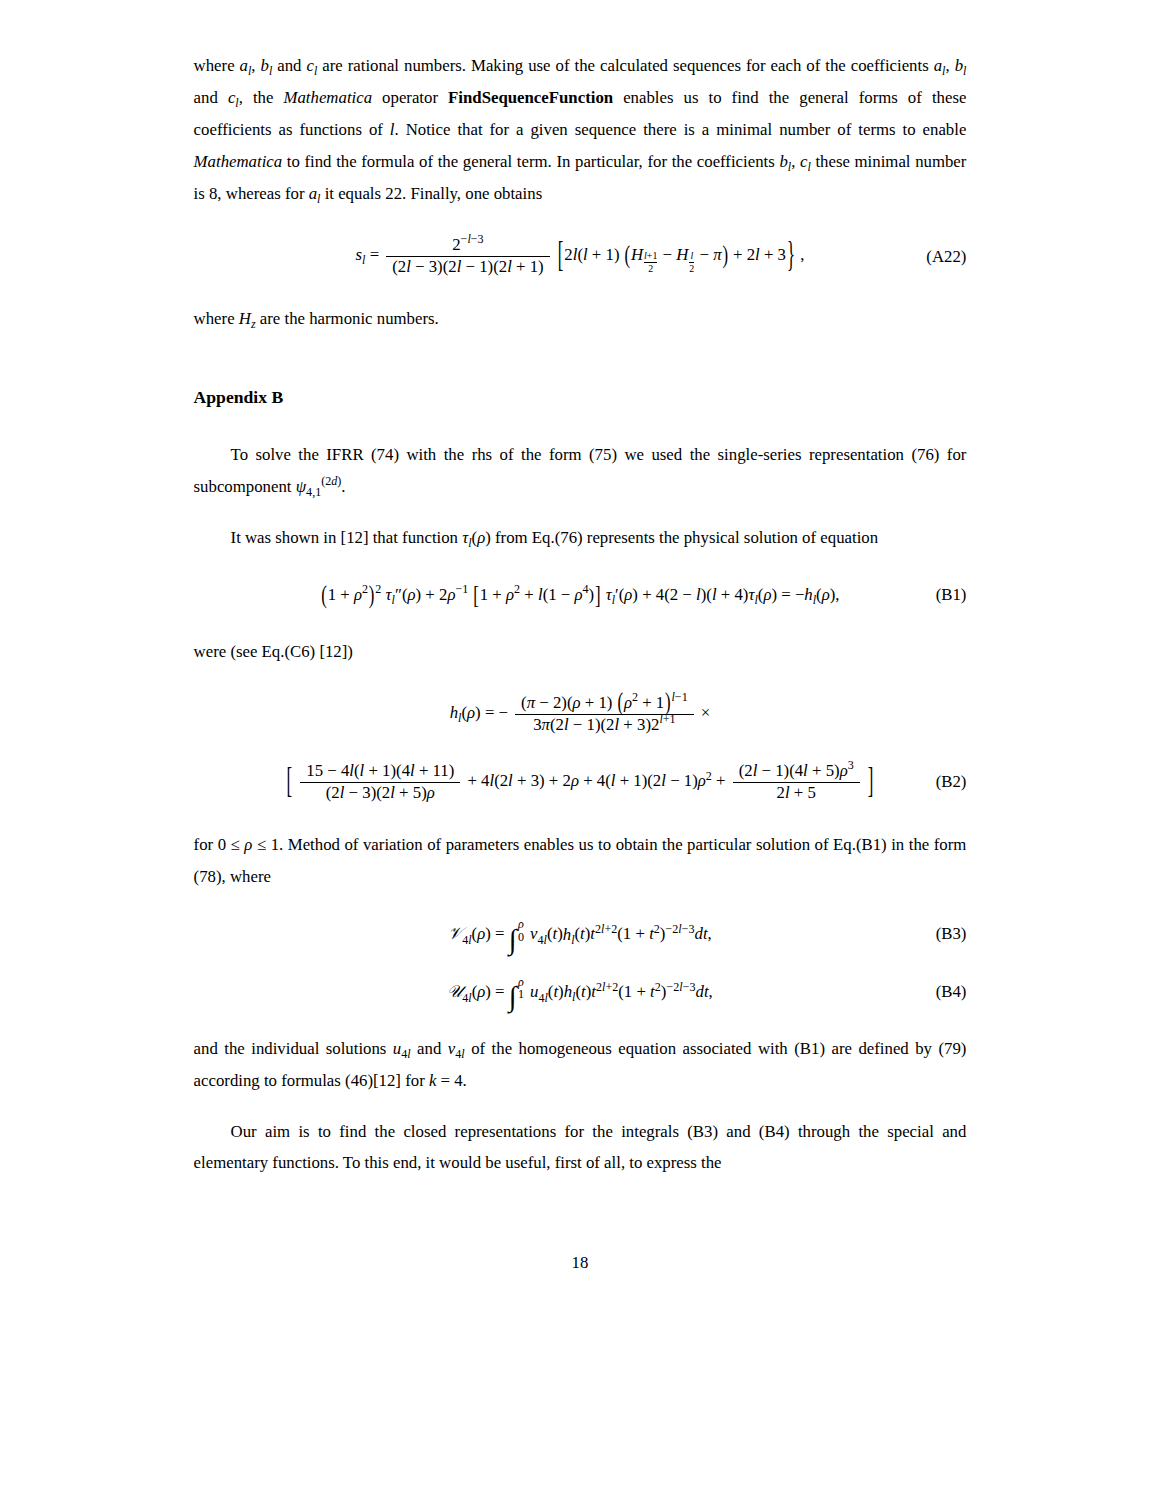where al, bl and cl are rational numbers. Making use of the calculated sequences for each of the coefficients al, bl and cl, the Mathematica operator FindSequenceFunction enables us to find the general forms of these coefficients as functions of l. Notice that for a given sequence there is a minimal number of terms to enable Mathematica to find the formula of the general term. In particular, for the coefficients bl, cl these minimal number is 8, whereas for al it equals 22. Finally, one obtains
sl = 2−l−3 (2l − 3)(2l − 1)(2l + 1) [2l(l + 1) (Hl+12 − Hl 2 − π) + 2l + 3} , (A22)
where Hz are the harmonic numbers.
Appendix B
To solve the IFRR (74) with the rhs of the form (75) we used the single-series representation (76) for subcomponent ψ4,1(2d).
It was shown in [12] that function τl(ρ) from Eq.(76) represents the physical solution of equation
(1 + ρ2)2 τl″(ρ) + 2ρ−1 [1 + ρ2 + l(1 − ρ4)] τl′(ρ) + 4(2 − l)(l + 4)τl(ρ) = −hl(ρ), (B1)
were (see Eq.(C6) [12])
hl(ρ) = − (π − 2)(ρ + 1) (ρ2 + 1)l−1 3π(2l − 1)(2l + 3)2l+1 ×
[ 15 − 4l(l + 1)(4l + 11) (2l − 3)(2l + 5)ρ + 4l(2l + 3) + 2ρ + 4(l + 1)(2l − 1)ρ2 + (2l − 1)(4l + 5)ρ3 2l + 5 ] (B2)
for 0 ≤ ρ ≤ 1. Method of variation of parameters enables us to obtain the particular solution of Eq.(B1) in the form (78), where
𝒱4l(ρ) = ∫ρ 0 v4l(t)hl(t)t2l+2(1 + t2)−2l−3dt, (B3)
𝒰4l(ρ) = ∫ρ 1 u4l(t)hl(t)t2l+2(1 + t2)−2l−3dt, (B4)
and the individual solutions u4l and v4l of the homogeneous equation associated with (B1) are defined by (79) according to formulas (46)[12] for k = 4.
Our aim is to find the closed representations for the integrals (B3) and (B4) through the special and elementary functions. To this end, it would be useful, first of all, to express the
18